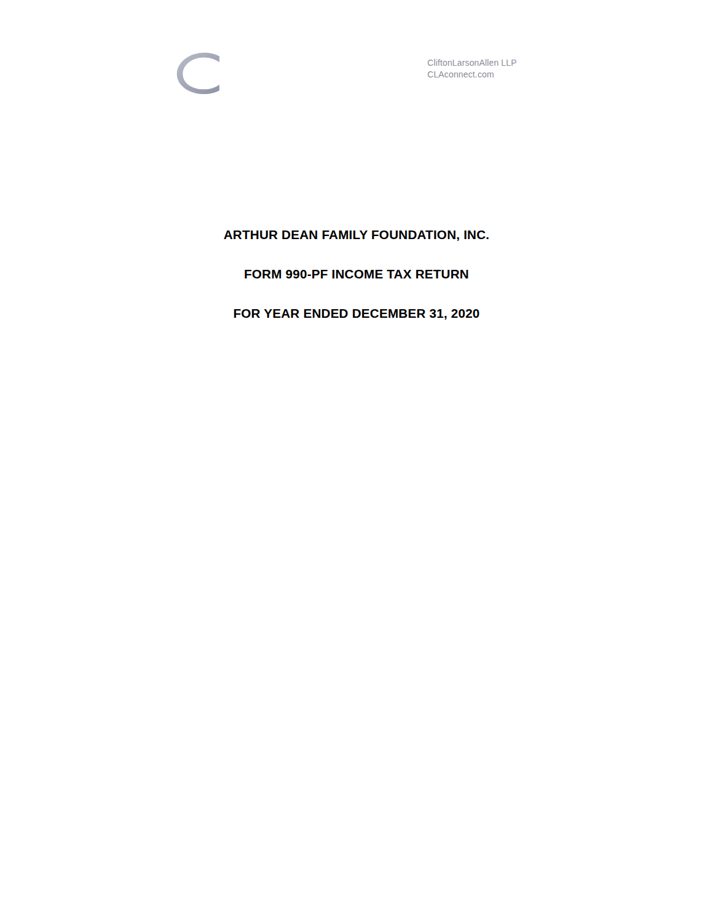CliftonLarsonAllen LLP CLAconnect.com
ARTHUR DEAN FAMILY FOUNDATION, INC.
FORM 990-PF INCOME TAX RETURN
FOR YEAR ENDED DECEMBER 31, 2020